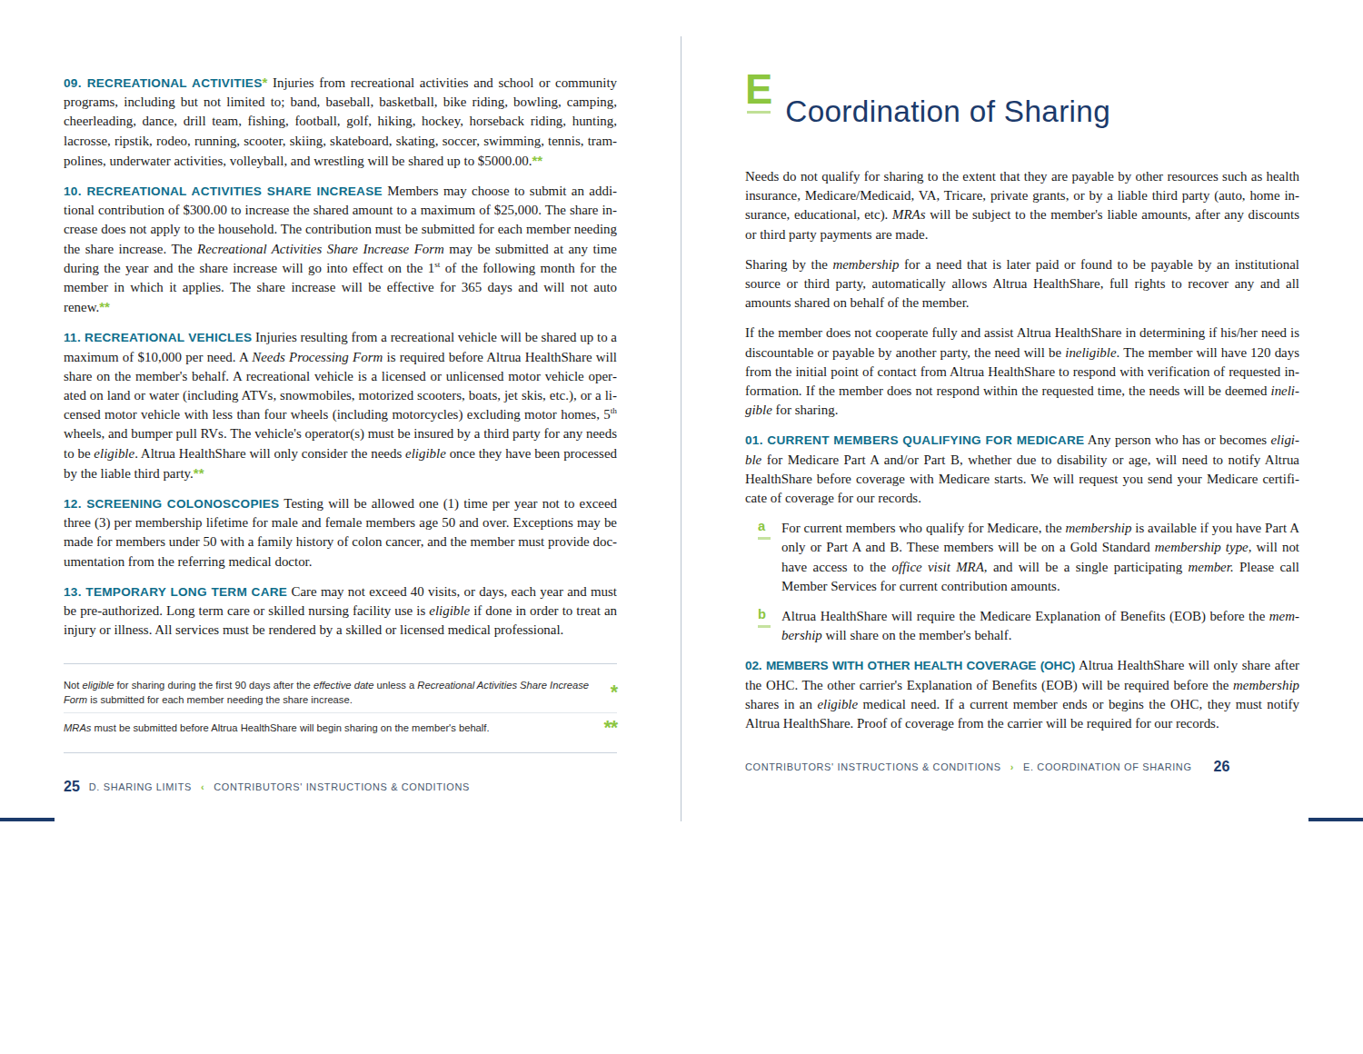09. RECREATIONAL ACTIVITIES* Injuries from recreational activities and school or community programs, including but not limited to; band, baseball, basketball, bike riding, bowling, camping, cheerleading, dance, drill team, fishing, football, golf, hiking, hockey, horseback riding, hunting, lacrosse, ripstik, rodeo, running, scooter, skiing, skateboard, skating, soccer, swimming, tennis, trampolines, underwater activities, volleyball, and wrestling will be shared up to $5000.00.**
10. RECREATIONAL ACTIVITIES SHARE INCREASE Members may choose to submit an additional contribution of $300.00 to increase the shared amount to a maximum of $25,000. The share increase does not apply to the household. The contribution must be submitted for each member needing the share increase. The Recreational Activities Share Increase Form may be submitted at any time during the year and the share increase will go into effect on the 1st of the following month for the member in which it applies. The share increase will be effective for 365 days and will not auto renew.**
11. RECREATIONAL VEHICLES Injuries resulting from a recreational vehicle will be shared up to a maximum of $10,000 per need. A Needs Processing Form is required before Altrua HealthShare will share on the member's behalf. A recreational vehicle is a licensed or unlicensed motor vehicle operated on land or water (including ATVs, snowmobiles, motorized scooters, boats, jet skis, etc.), or a licensed motor vehicle with less than four wheels (including motorcycles) excluding motor homes, 5th wheels, and bumper pull RVs. The vehicle's operator(s) must be insured by a third party for any needs to be eligible. Altrua HealthShare will only consider the needs eligible once they have been processed by the liable third party.**
12. SCREENING COLONOSCOPIES Testing will be allowed one (1) time per year not to exceed three (3) per membership lifetime for male and female members age 50 and over. Exceptions may be made for members under 50 with a family history of colon cancer, and the member must provide documentation from the referring medical doctor.
13. TEMPORARY LONG TERM CARE Care may not exceed 40 visits, or days, each year and must be pre-authorized. Long term care or skilled nursing facility use is eligible if done in order to treat an injury or illness. All services must be rendered by a skilled or licensed medical professional.
Not eligible for sharing during the first 90 days after the effective date unless a Recreational Activities Share Increase Form is submitted for each member needing the share increase.
*
MRAs must be submitted before Altrua HealthShare will begin sharing on the member's behalf.
**
25 D. SHARING LIMITS ‹ CONTRIBUTORS' INSTRUCTIONS & CONDITIONS
E
Coordination of Sharing
Needs do not qualify for sharing to the extent that they are payable by other resources such as health insurance, Medicare/Medicaid, VA, Tricare, private grants, or by a liable third party (auto, home insurance, educational, etc). MRAs will be subject to the member's liable amounts, after any discounts or third party payments are made.
Sharing by the membership for a need that is later paid or found to be payable by an institutional source or third party, automatically allows Altrua HealthShare, full rights to recover any and all amounts shared on behalf of the member.
If the member does not cooperate fully and assist Altrua HealthShare in determining if his/her need is discountable or payable by another party, the need will be ineligible. The member will have 120 days from the initial point of contact from Altrua HealthShare to respond with verification of requested information. If the member does not respond within the requested time, the needs will be deemed ineligible for sharing.
01. CURRENT MEMBERS QUALIFYING FOR MEDICARE Any person who has or becomes eligible for Medicare Part A and/or Part B, whether due to disability or age, will need to notify Altrua HealthShare before coverage with Medicare starts. We will request you send your Medicare certificate of coverage for our records.
a
For current members who qualify for Medicare, the membership is available if you have Part A only or Part A and B. These members will be on a Gold Standard membership type, will not have access to the office visit MRA, and will be a single participating member. Please call Member Services for current contribution amounts.
b
Altrua HealthShare will require the Medicare Explanation of Benefits (EOB) before the membership will share on the member's behalf.
02. MEMBERS WITH OTHER HEALTH COVERAGE (OHC) Altrua HealthShare will only share after the OHC. The other carrier's Explanation of Benefits (EOB) will be required before the membership shares in an eligible medical need. If a current member ends or begins the OHC, they must notify Altrua HealthShare. Proof of coverage from the carrier will be required for our records.
CONTRIBUTORS' INSTRUCTIONS & CONDITIONS › E. COORDINATION OF SHARING 26